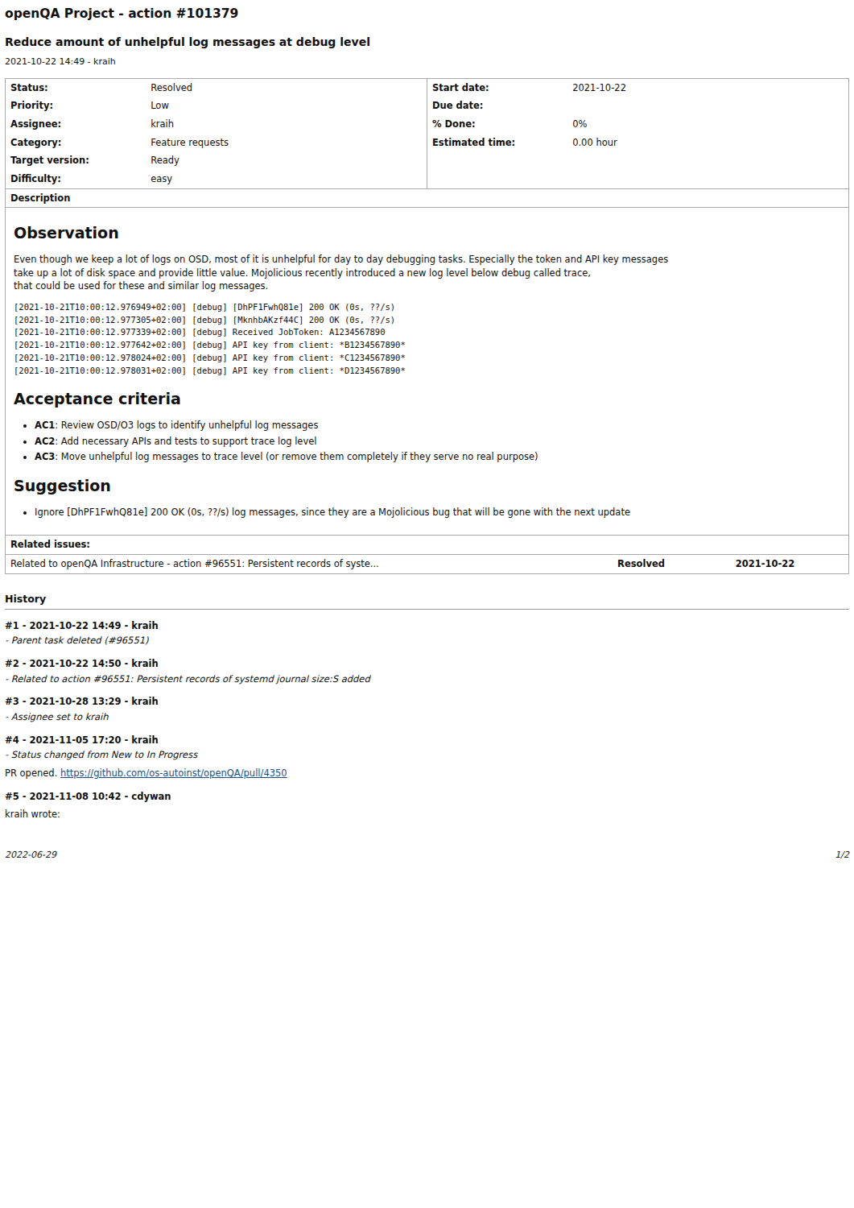openQA Project - action #101379
Reduce amount of unhelpful log messages at debug level
2021-10-22 14:49 - kraih
| Status: | Resolved | Start date: | 2021-10-22 |
| Priority: | Low | Due date: | |
| Assignee: | kraih | % Done: | 0% |
| Category: | Feature requests | Estimated time: | 0.00 hour |
| Target version: | Ready | | |
| Difficulty: | easy | | |
Description
Observation
Even though we keep a lot of logs on OSD, most of it is unhelpful for day to day debugging tasks. Especially the token and API key messages
take up a lot of disk space and provide little value. Mojolicious recently introduced a new log level below debug called trace,
that could be used for these and similar log messages.
[2021-10-21T10:00:12.976949+02:00] [debug] [DhPF1FwhQ81e] 200 OK (0s, ??/s)
[2021-10-21T10:00:12.977305+02:00] [debug] [MknhbAKzf44C] 200 OK (0s, ??/s)
[2021-10-21T10:00:12.977339+02:00] [debug] Received JobToken: A1234567890
[2021-10-21T10:00:12.977642+02:00] [debug] API key from client: *B1234567890*
[2021-10-21T10:00:12.978024+02:00] [debug] API key from client: *C1234567890*
[2021-10-21T10:00:12.978031+02:00] [debug] API key from client: *D1234567890*
Acceptance criteria
AC1: Review OSD/O3 logs to identify unhelpful log messages
AC2: Add necessary APIs and tests to support trace log level
AC3: Move unhelpful log messages to trace level (or remove them completely if they serve no real purpose)
Suggestion
Ignore [DhPF1FwhQ81e] 200 OK (0s, ??/s) log messages, since they are a Mojolicious bug that will be gone with the next update
Related issues:
| Related to openQA Infrastructure - action #96551: Persistent records of syste... | Resolved | 2021-10-22 |
History
#1 - 2021-10-22 14:49 - kraih
- Parent task deleted (#96551)
#2 - 2021-10-22 14:50 - kraih
- Related to action #96551: Persistent records of systemd journal size:S added
#3 - 2021-10-28 13:29 - kraih
- Assignee set to kraih
#4 - 2021-11-05 17:20 - kraih
- Status changed from New to In Progress
PR opened. https://github.com/os-autoinst/openQA/pull/4350
#5 - 2021-11-08 10:42 - cdywan
kraih wrote:
2022-06-29 1/2